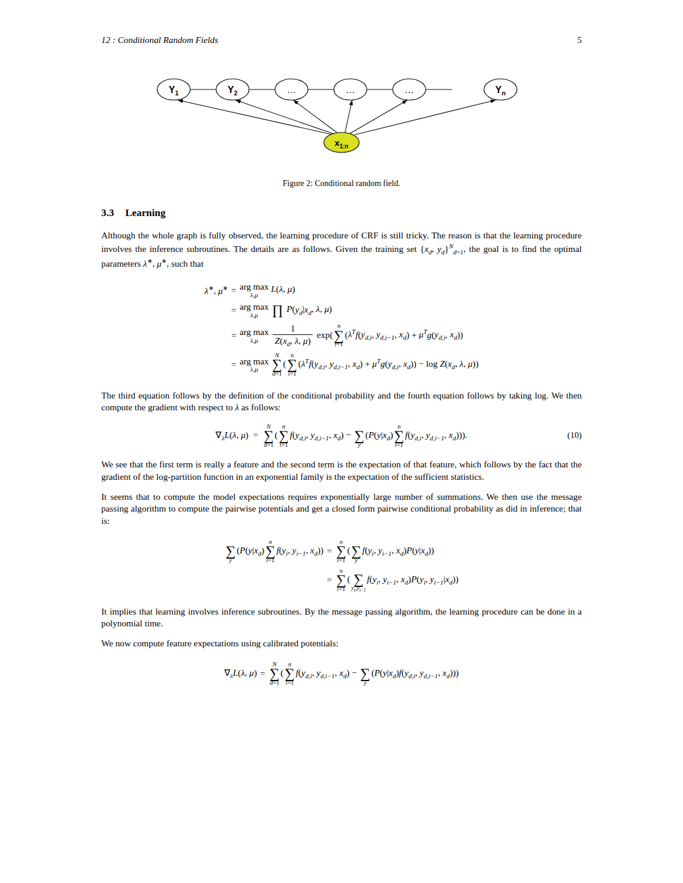12 : Conditional Random Fields 5
Y1 Y2 … … … Yn x1:n
Figure 2: Conditional random field.
3.3 Learning
Although the whole graph is fully observed, the learning procedure of CRF is still tricky. The reason is that the learning procedure involves the inference subroutines. The details are as follows. Given the training set {xd, yd}Nd=1, the goal is to find the optimal parameters λ∗, μ∗, such that
| λ ∗ , μ ∗ | = | arg max λ , μ L ( λ , μ ) |
| | = | arg max λ , μ ∏ P ( y d / x d , λ , μ ) |
| | = | arg max λ , μ 1 Z ( x d , λ , μ ) exp( n ∑ i =1 ( λ T f ( y d,i , y d,i−1 , x d ) + μ T g ( y d,i , x d )) |
| | = | arg max λ , μ N ∑ d =1 ( n ∑ i =1 ( λ T f ( y d,i , y d,i−1 , x d ) + μ T g ( y d,i , x d )) − log Z ( x d , λ , μ )) |
The third equation follows by the definition of the conditional probability and the fourth equation follows by taking log. We then compute the gradient with respect to λ as follows:
∇λL(λ, μ) = N∑d=1(n∑i=1 f(yd,i, yd,i−1, xd) − ∑y(P(y|xd)n∑i=1 f(yd,i, yd,i−1, xd))).
(10)
We see that the first term is really a feature and the second term is the expectation of that feature, which follows by the fact that the gradient of the log-partition function in an exponential family is the expectation of the sufficient statistics.
It seems that to compute the model expectations requires exponentially large number of summations. We then use the message passing algorithm to compute the pairwise potentials and get a closed form pairwise conditional probability as did in inference; that is:
| ∑ y ( P ( y / x d ) n ∑ i =1 f ( y i , y i−1 , x d )) | = | n ∑ i =1 ( ∑ y f ( y i , y i−1 , x d ) P ( y / x d )) |
| | = | n ∑ i =1 ( ∑ y i , y i−1 f ( y i , y i−1 , x d ) P ( y i , y i−1 / x d )) |
It implies that learning involves inference subroutines. By the message passing algorithm, the learning procedure can be done in a polynomial time.
We now compute feature expectations using calibrated potentials:
| ∇ λ L ( λ , μ ) | = | N ∑ d =1 ( n ∑ i =1 f ( y d,i , y d,i−1 , x d ) − ∑ y ( P ( y / x d ) f ( y d,i , y d,i−1 , x d ))) |